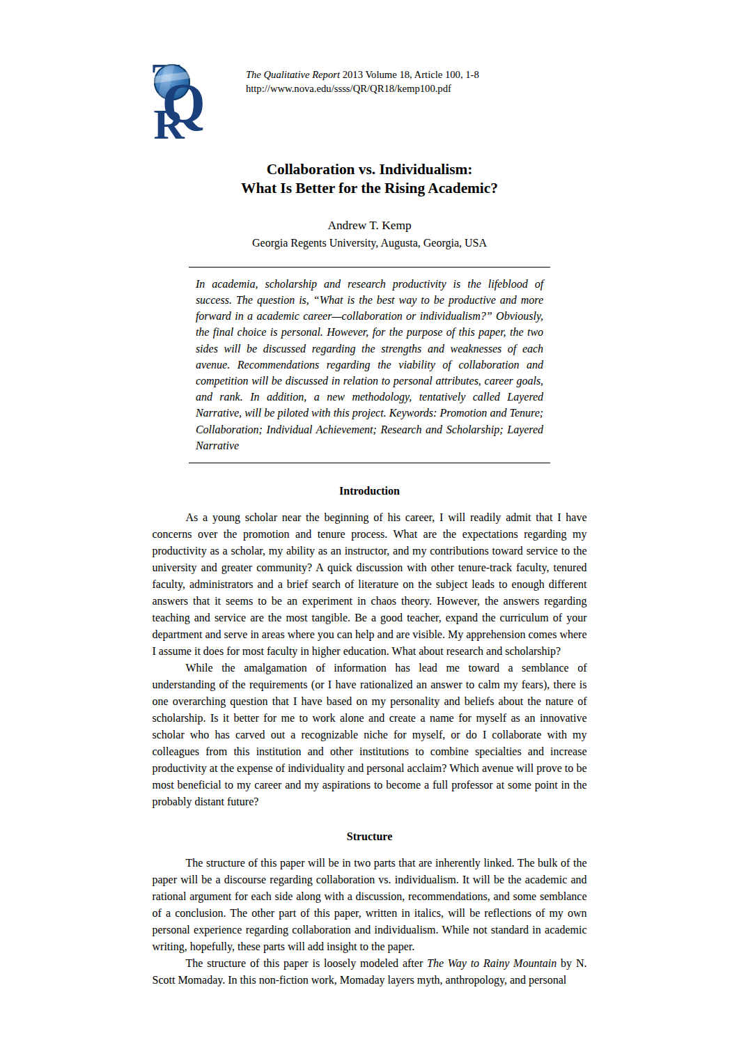T Q R
The Qualitative Report 2013 Volume 18, Article 100, 1-8
http://www.nova.edu/ssss/QR/QR18/kemp100.pdf
Collaboration vs. Individualism:
What Is Better for the Rising Academic?
Andrew T. Kemp
Georgia Regents University, Augusta, Georgia, USA
In academia, scholarship and research productivity is the lifeblood of success. The question is, “What is the best way to be productive and more forward in a academic career—collaboration or individualism?” Obviously, the final choice is personal. However, for the purpose of this paper, the two sides will be discussed regarding the strengths and weaknesses of each avenue. Recommendations regarding the viability of collaboration and competition will be discussed in relation to personal attributes, career goals, and rank. In addition, a new methodology, tentatively called Layered Narrative, will be piloted with this project. Keywords: Promotion and Tenure; Collaboration; Individual Achievement; Research and Scholarship; Layered Narrative
Introduction
As a young scholar near the beginning of his career, I will readily admit that I have concerns over the promotion and tenure process. What are the expectations regarding my productivity as a scholar, my ability as an instructor, and my contributions toward service to the university and greater community? A quick discussion with other tenure-track faculty, tenured faculty, administrators and a brief search of literature on the subject leads to enough different answers that it seems to be an experiment in chaos theory. However, the answers regarding teaching and service are the most tangible. Be a good teacher, expand the curriculum of your department and serve in areas where you can help and are visible. My apprehension comes where I assume it does for most faculty in higher education. What about research and scholarship?
While the amalgamation of information has lead me toward a semblance of understanding of the requirements (or I have rationalized an answer to calm my fears), there is one overarching question that I have based on my personality and beliefs about the nature of scholarship. Is it better for me to work alone and create a name for myself as an innovative scholar who has carved out a recognizable niche for myself, or do I collaborate with my colleagues from this institution and other institutions to combine specialties and increase productivity at the expense of individuality and personal acclaim? Which avenue will prove to be most beneficial to my career and my aspirations to become a full professor at some point in the probably distant future?
Structure
The structure of this paper will be in two parts that are inherently linked. The bulk of the paper will be a discourse regarding collaboration vs. individualism. It will be the academic and rational argument for each side along with a discussion, recommendations, and some semblance of a conclusion. The other part of this paper, written in italics, will be reflections of my own personal experience regarding collaboration and individualism. While not standard in academic writing, hopefully, these parts will add insight to the paper.
The structure of this paper is loosely modeled after The Way to Rainy Mountain by N. Scott Momaday. In this non-fiction work, Momaday layers myth, anthropology, and personal